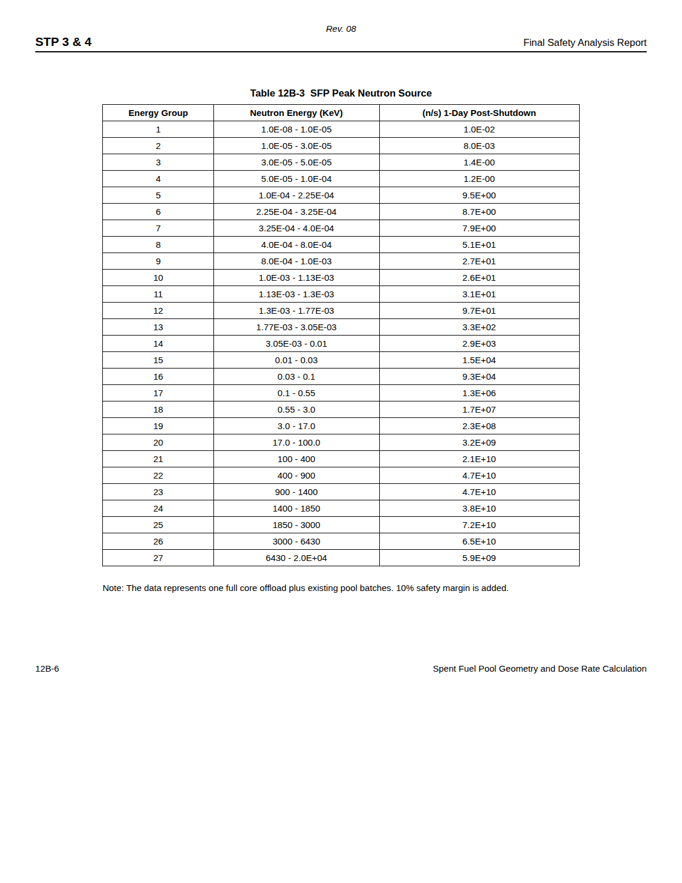Rev. 08
STP 3 & 4
Final Safety Analysis Report
Table 12B-3 SFP Peak Neutron Source
| Energy Group | Neutron Energy (KeV) | (n/s) 1-Day Post-Shutdown |
| --- | --- | --- |
| 1 | 1.0E-08 - 1.0E-05 | 1.0E-02 |
| 2 | 1.0E-05 - 3.0E-05 | 8.0E-03 |
| 3 | 3.0E-05 - 5.0E-05 | 1.4E-00 |
| 4 | 5.0E-05 - 1.0E-04 | 1.2E-00 |
| 5 | 1.0E-04 - 2.25E-04 | 9.5E+00 |
| 6 | 2.25E-04 - 3.25E-04 | 8.7E+00 |
| 7 | 3.25E-04 - 4.0E-04 | 7.9E+00 |
| 8 | 4.0E-04 - 8.0E-04 | 5.1E+01 |
| 9 | 8.0E-04 - 1.0E-03 | 2.7E+01 |
| 10 | 1.0E-03 - 1.13E-03 | 2.6E+01 |
| 11 | 1.13E-03 - 1.3E-03 | 3.1E+01 |
| 12 | 1.3E-03 - 1.77E-03 | 9.7E+01 |
| 13 | 1.77E-03 - 3.05E-03 | 3.3E+02 |
| 14 | 3.05E-03 - 0.01 | 2.9E+03 |
| 15 | 0.01 - 0.03 | 1.5E+04 |
| 16 | 0.03 - 0.1 | 9.3E+04 |
| 17 | 0.1 - 0.55 | 1.3E+06 |
| 18 | 0.55 - 3.0 | 1.7E+07 |
| 19 | 3.0 - 17.0 | 2.3E+08 |
| 20 | 17.0 - 100.0 | 3.2E+09 |
| 21 | 100 - 400 | 2.1E+10 |
| 22 | 400 - 900 | 4.7E+10 |
| 23 | 900 - 1400 | 4.7E+10 |
| 24 | 1400 - 1850 | 3.8E+10 |
| 25 | 1850 - 3000 | 7.2E+10 |
| 26 | 3000 - 6430 | 6.5E+10 |
| 27 | 6430 - 2.0E+04 | 5.9E+09 |
Note: The data represents one full core offload plus existing pool batches. 10% safety margin is added.
12B-6
Spent Fuel Pool Geometry and Dose Rate Calculation